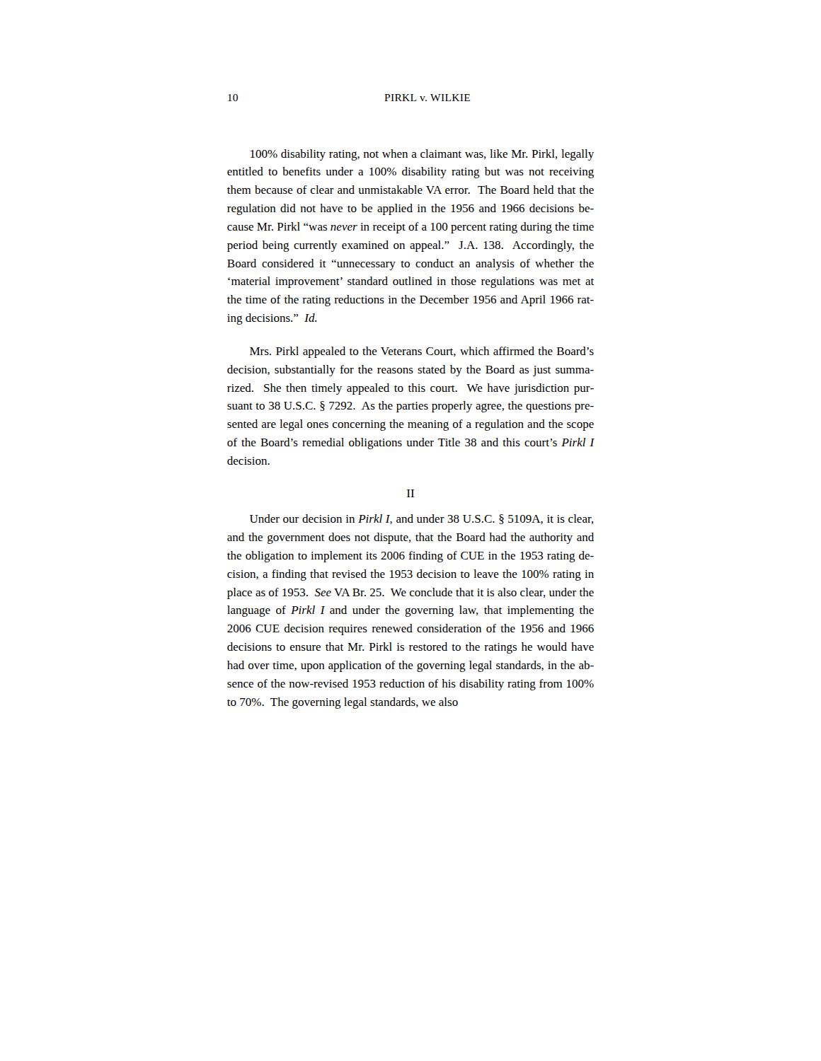10 PIRKL v. WILKIE
100% disability rating, not when a claimant was, like Mr. Pirkl, legally entitled to benefits under a 100% disability rating but was not receiving them because of clear and unmistakable VA error. The Board held that the regulation did not have to be applied in the 1956 and 1966 decisions because Mr. Pirkl “was never in receipt of a 100 percent rating during the time period being currently examined on appeal.” J.A. 138. Accordingly, the Board considered it “unnecessary to conduct an analysis of whether the ‘material improvement’ standard outlined in those regulations was met at the time of the rating reductions in the December 1956 and April 1966 rating decisions.” Id.
Mrs. Pirkl appealed to the Veterans Court, which affirmed the Board’s decision, substantially for the reasons stated by the Board as just summarized. She then timely appealed to this court. We have jurisdiction pursuant to 38 U.S.C. § 7292. As the parties properly agree, the questions presented are legal ones concerning the meaning of a regulation and the scope of the Board’s remedial obligations under Title 38 and this court’s Pirkl I decision.
II
Under our decision in Pirkl I, and under 38 U.S.C. § 5109A, it is clear, and the government does not dispute, that the Board had the authority and the obligation to implement its 2006 finding of CUE in the 1953 rating decision, a finding that revised the 1953 decision to leave the 100% rating in place as of 1953. See VA Br. 25. We conclude that it is also clear, under the language of Pirkl I and under the governing law, that implementing the 2006 CUE decision requires renewed consideration of the 1956 and 1966 decisions to ensure that Mr. Pirkl is restored to the ratings he would have had over time, upon application of the governing legal standards, in the absence of the now-revised 1953 reduction of his disability rating from 100% to 70%. The governing legal standards, we also